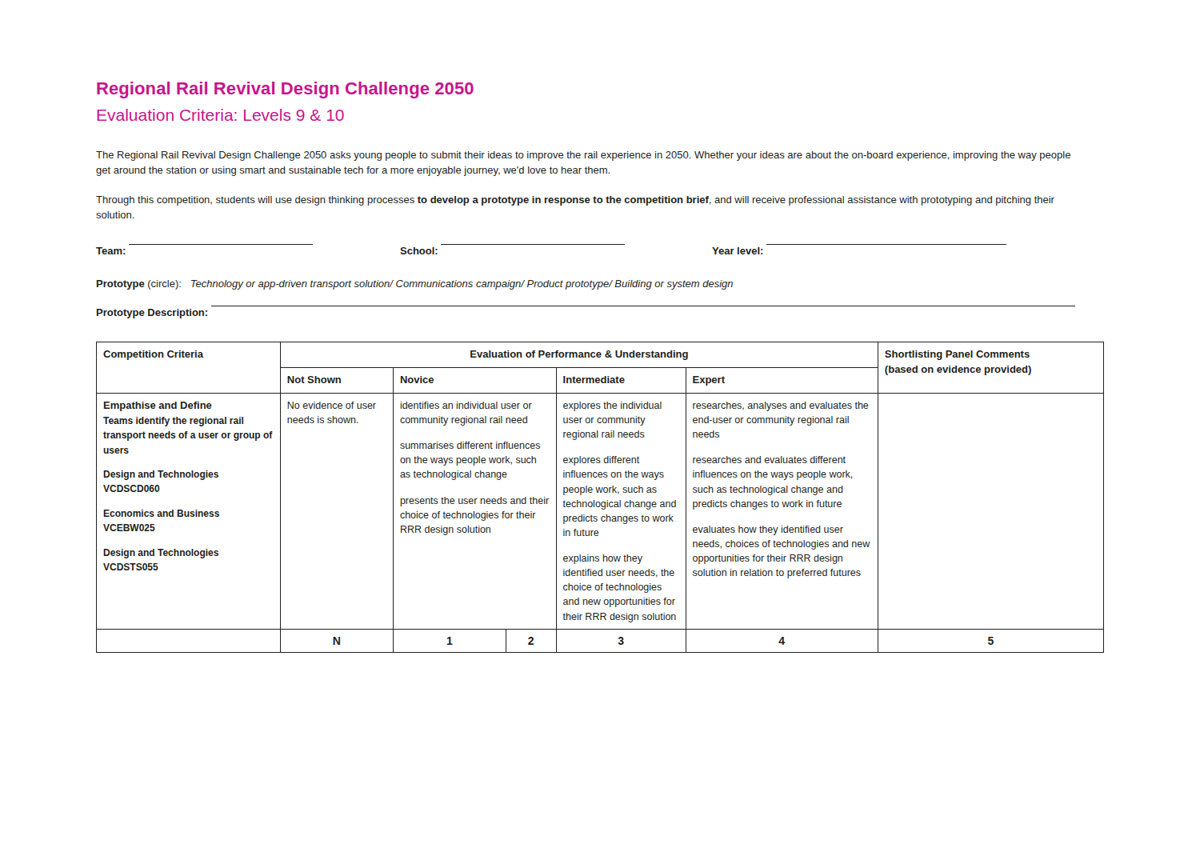Regional Rail Revival Design Challenge 2050
Evaluation Criteria: Levels 9 & 10
The Regional Rail Revival Design Challenge 2050 asks young people to submit their ideas to improve the rail experience in 2050. Whether your ideas are about the on-board experience, improving the way people get around the station or using smart and sustainable tech for a more enjoyable journey, we'd love to hear them.
Through this competition, students will use design thinking processes to develop a prototype in response to the competition brief, and will receive professional assistance with prototyping and pitching their solution.
Team:
School:
Year level:
Prototype (circle): Technology or app-driven transport solution/ Communications campaign/ Product prototype/ Building or system design
Prototype Description:
| Competition Criteria | Evaluation of Performance & Understanding | Shortlisting Panel Comments (based on evidence provided) |
| --- | --- | --- |
| Not Shown | Novice | Intermediate | Expert |
| Empathise and Define Teams identify the regional rail transport needs of a user or group of users Design and Technologies VCDSCD060 Economics and Business VCEBW025 Design and Technologies VCDSTS055 | No evidence of user needs is shown. | identifies an individual user or community regional rail need summarises different influences on the ways people work, such as technological change presents the user needs and their choice of technologies for their RRR design solution | explores the individual user or community regional rail needs explores different influences on the ways people work, such as technological change and predicts changes to work in future explains how they identified user needs, the choice of technologies and new opportunities for their RRR design solution | researches, analyses and evaluates the end-user or community regional rail needs researches and evaluates different influences on the ways people work, such as technological change and predicts changes to work in future evaluates how they identified user needs, choices of technologies and new opportunities for their RRR design solution in relation to preferred futures | |
| | N | 1 | 2 | 3 | 4 | 5 |